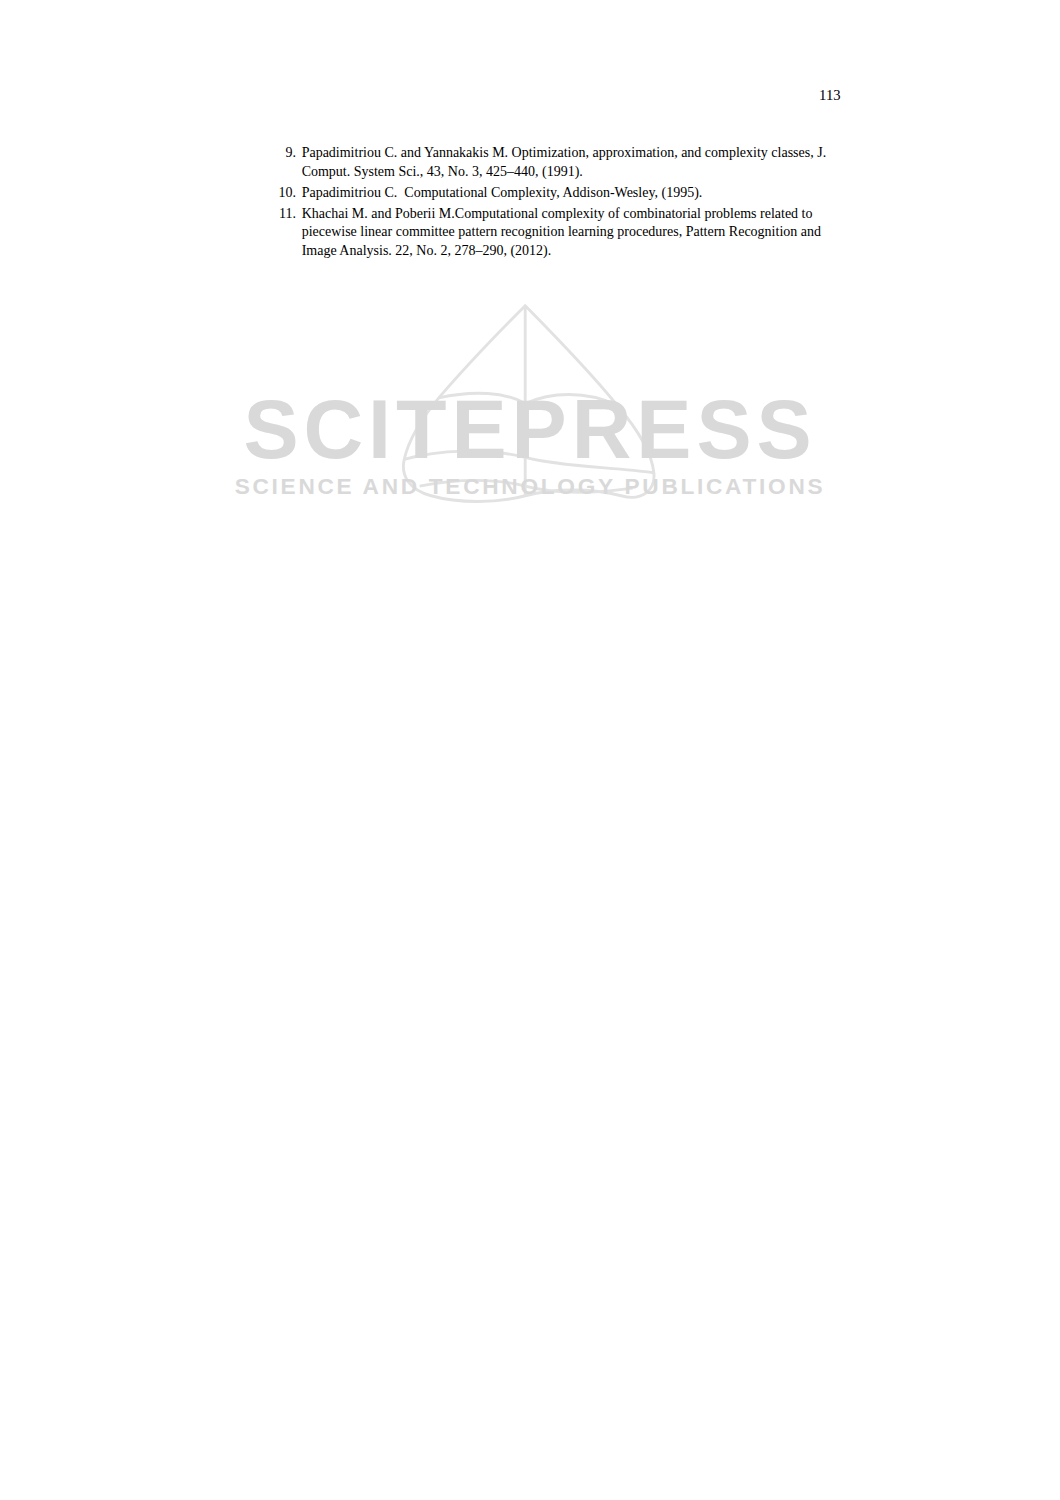113
9. Papadimitriou C. and Yannakakis M. Optimization, approximation, and complexity classes, J. Comput. System Sci., 43, No. 3, 425–440, (1991).
10. Papadimitriou C. Computational Complexity, Addison-Wesley, (1995).
11. Khachai M. and Poberii M.Computational complexity of combinatorial problems related to piecewise linear committee pattern recognition learning procedures, Pattern Recognition and Image Analysis. 22, No. 2, 278–290, (2012).
SCITEPRESS
SCIENCE AND TECHNOLOGY PUBLICATIONS